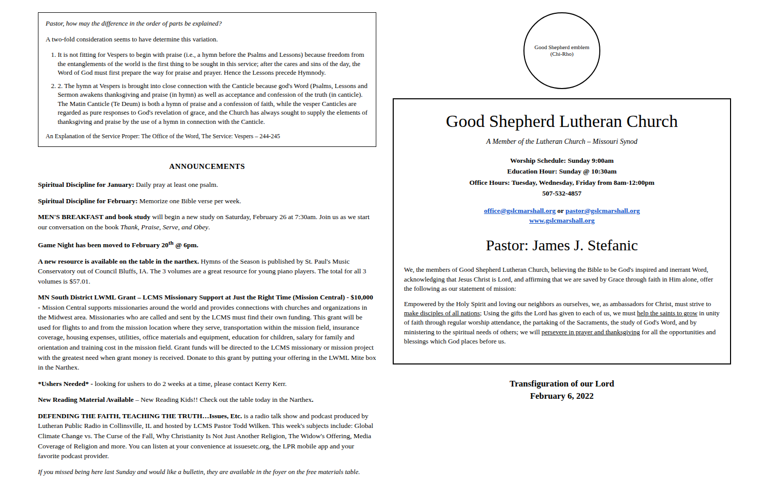Pastor, how may the difference in the order of parts be explained?
A two-fold consideration seems to have determine this variation.
It is not fitting for Vespers to begin with praise (i.e., a hymn before the Psalms and Lessons) because freedom from the entanglements of the world is the first thing to be sought in this service; after the cares and sins of the day, the Word of God must first prepare the way for praise and prayer. Hence the Lessons precede Hymnody.
2. The hymn at Vespers is brought into close connection with the Canticle because god's Word (Psalms, Lessons and Sermon awakens thanksgiving and praise (in hymn) as well as acceptance and confession of the truth (in canticle). The Matin Canticle (Te Deum) is both a hymn of praise and a confession of faith, while the vesper Canticles are regarded as pure responses to God's revelation of grace, and the Church has always sought to supply the elements of thanksgiving and praise by the use of a hymn in connection with the Canticle.
An Explanation of the Service Proper: The Office of the Word, The Service: Vespers – 244-245
Announcements
Spiritual Discipline for January: Daily pray at least one psalm.
Spiritual Discipline for February: Memorize one Bible verse per week.
MEN'S BREAKFAST and book study will begin a new study on Saturday, February 26 at 7:30am. Join us as we start our conversation on the book Thank, Praise, Serve, and Obey.
Game Night has been moved to February 20th @ 6pm.
A new resource is available on the table in the narthex. Hymns of the Season is published by St. Paul's Music Conservatory out of Council Bluffs, IA. The 3 volumes are a great resource for young piano players. The total for all 3 volumes is $57.01.
MN South District LWML Grant – LCMS Missionary Support at Just the Right Time (Mission Central) - $10,000 - Mission Central supports missionaries around the world and provides connections with churches and organizations in the Midwest area. Missionaries who are called and sent by the LCMS must find their own funding. This grant will be used for flights to and from the mission location where they serve, transportation within the mission field, insurance coverage, housing expenses, utilities, office materials and equipment, education for children, salary for family and orientation and training cost in the mission field. Grant funds will be directed to the LCMS missionary or mission project with the greatest need when grant money is received. Donate to this grant by putting your offering in the LWML Mite box in the Narthex.
*Ushers Needed* - looking for ushers to do 2 weeks at a time, please contact Kerry Kerr.
New Reading Material Available – New Reading Kids!! Check out the table today in the Narthex.
DEFENDING THE FAITH, TEACHING THE TRUTH…Issues, Etc. is a radio talk show and podcast produced by Lutheran Public Radio in Collinsville, IL and hosted by LCMS Pastor Todd Wilken. This week's subjects include: Global Climate Change vs. The Curse of the Fall, Why Christianity Is Not Just Another Religion, The Widow's Offering, Media Coverage of Religion and more. You can listen at your convenience at issuesetc.org, the LPR mobile app and your favorite podcast provider.
If you missed being here last Sunday and would like a bulletin, they are available in the foyer on the free materials table.
Good Shepherd emblem
(Chi-Rho)
Good Shepherd Lutheran Church
A Member of the Lutheran Church – Missouri Synod
Worship Schedule: Sunday 9:00am
Education Hour: Sunday @ 10:30am
Office Hours: Tuesday, Wednesday, Friday from 8am-12:00pm
507-532-4857
office@gslcmarshall.org or pastor@gslcmarshall.org
www.gslcmarshall.org
Pastor: James J. Stefanic
We, the members of Good Shepherd Lutheran Church, believing the Bible to be God's inspired and inerrant Word, acknowledging that Jesus Christ is Lord, and affirming that we are saved by Grace through faith in Him alone, offer the following as our statement of mission:
Empowered by the Holy Spirit and loving our neighbors as ourselves, we, as ambassadors for Christ, must strive to make disciples of all nations; Using the gifts the Lord has given to each of us, we must help the saints to grow in unity of faith through regular worship attendance, the partaking of the Sacraments, the study of God's Word, and by ministering to the spiritual needs of others; we will persevere in prayer and thanksgiving for all the opportunities and blessings which God places before us.
Transfiguration of our Lord
February 6, 2022